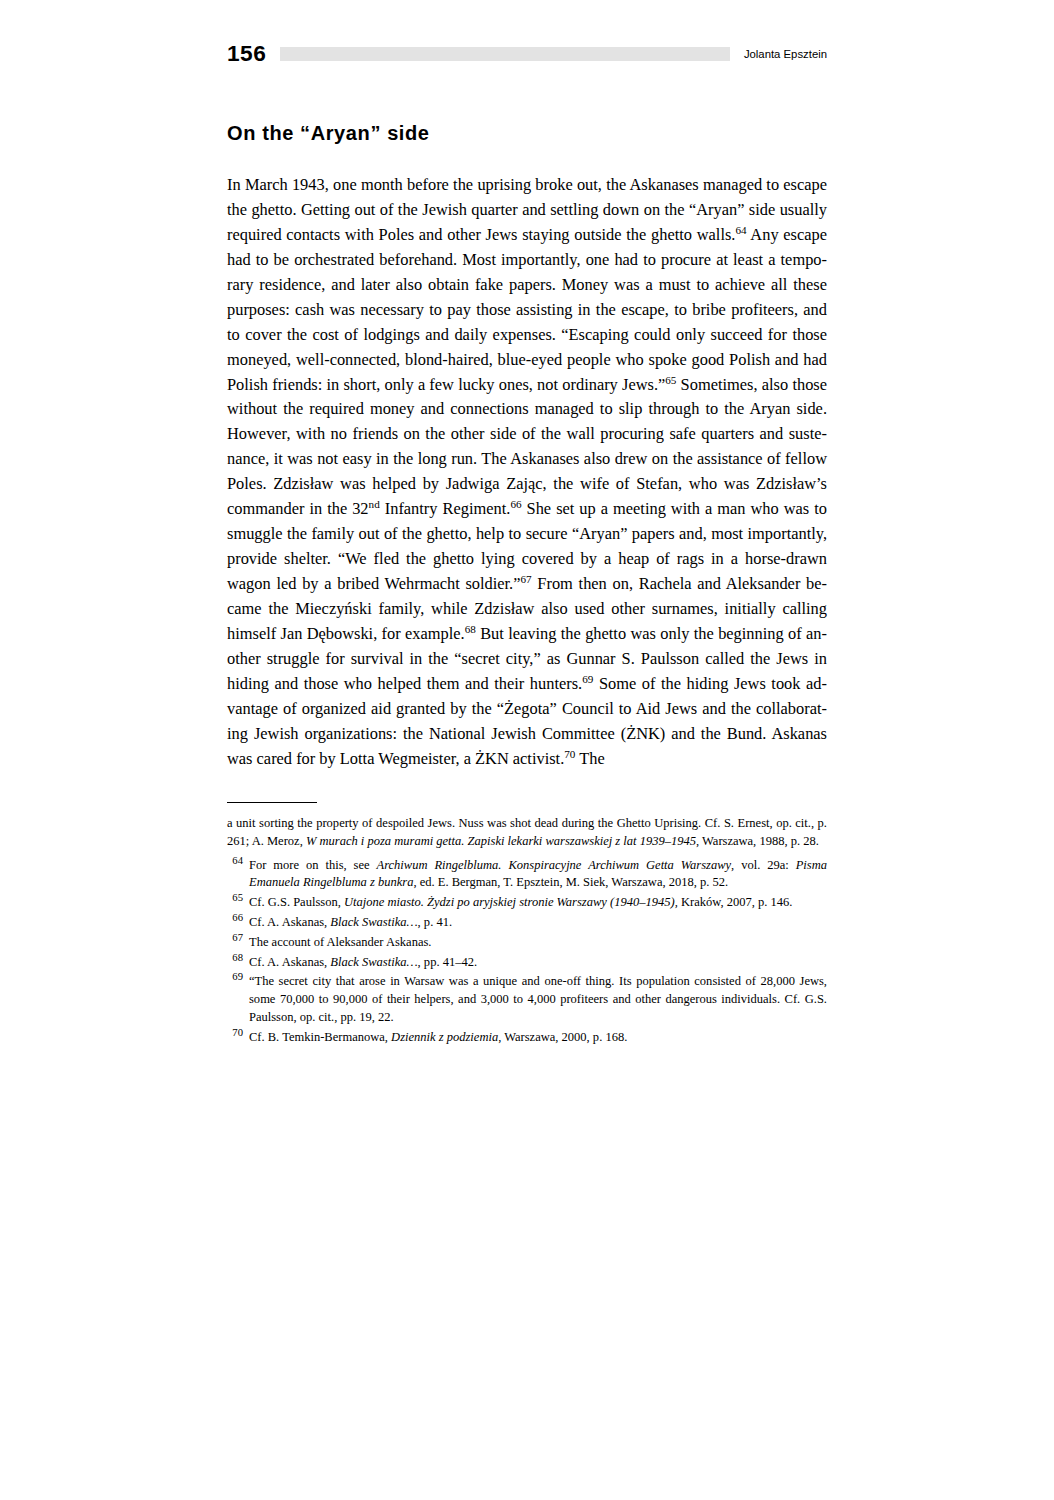156 Jolanta Epsztein
On the “Aryan” side
In March 1943, one month before the uprising broke out, the Askanases managed to escape the ghetto. Getting out of the Jewish quarter and settling down on the “Aryan” side usually required contacts with Poles and other Jews staying outside the ghetto walls.64 Any escape had to be orchestrated beforehand. Most importantly, one had to procure at least a temporary residence, and later also obtain fake papers. Money was a must to achieve all these purposes: cash was necessary to pay those assisting in the escape, to bribe profiteers, and to cover the cost of lodgings and daily expenses. “Escaping could only succeed for those moneyed, well-connected, blond-haired, blue-eyed people who spoke good Polish and had Polish friends: in short, only a few lucky ones, not ordinary Jews.”65 Sometimes, also those without the required money and connections managed to slip through to the Aryan side. However, with no friends on the other side of the wall procuring safe quarters and sustenance, it was not easy in the long run. The Askanases also drew on the assistance of fellow Poles. Zdzisław was helped by Jadwiga Zając, the wife of Stefan, who was Zdzisław’s commander in the 32nd Infantry Regiment.66 She set up a meeting with a man who was to smuggle the family out of the ghetto, help to secure “Aryan” papers and, most importantly, provide shelter. “We fled the ghetto lying covered by a heap of rags in a horse-drawn wagon led by a bribed Wehrmacht soldier.”67 From then on, Rachela and Aleksander became the Mieczyński family, while Zdzisław also used other surnames, initially calling himself Jan Dębowski, for example.68 But leaving the ghetto was only the beginning of another struggle for survival in the “secret city,” as Gunnar S. Paulsson called the Jews in hiding and those who helped them and their hunters.69 Some of the hiding Jews took advantage of organized aid granted by the “Żegota” Council to Aid Jews and the collaborating Jewish organizations: the National Jewish Committee (ŻNK) and the Bund. Askanas was cared for by Lotta Wegmeister, a ŻKN activist.70 The
a unit sorting the property of despoiled Jews. Nuss was shot dead during the Ghetto Uprising. Cf. S. Ernest, op. cit., p. 261; A. Meroz, W murach i poza murami getta. Zapiski lekarki warszawskiej z lat 1939–1945, Warszawa, 1988, p. 28.
64
For more on this, see Archiwum Ringelbluma. Konspiracyjne Archiwum Getta Warszawy, vol. 29a: Pisma Emanuela Ringelbluma z bunkra, ed. E. Bergman, T. Epsztein, M. Siek, Warszawa, 2018, p. 52.
65
Cf. G.S. Paulsson, Utajone miasto. Żydzi po aryjskiej stronie Warszawy (1940–1945), Kraków, 2007, p. 146.
66
Cf. A. Askanas, Black Swastika…, p. 41.
67
The account of Aleksander Askanas.
68
Cf. A. Askanas, Black Swastika…, pp. 41–42.
69
“The secret city that arose in Warsaw was a unique and one-off thing. Its population consisted of 28,000 Jews, some 70,000 to 90,000 of their helpers, and 3,000 to 4,000 profiteers and other dangerous individuals. Cf. G.S. Paulsson, op. cit., pp. 19, 22.
70
Cf. B. Temkin-Bermanowa, Dziennik z podziemia, Warszawa, 2000, p. 168.